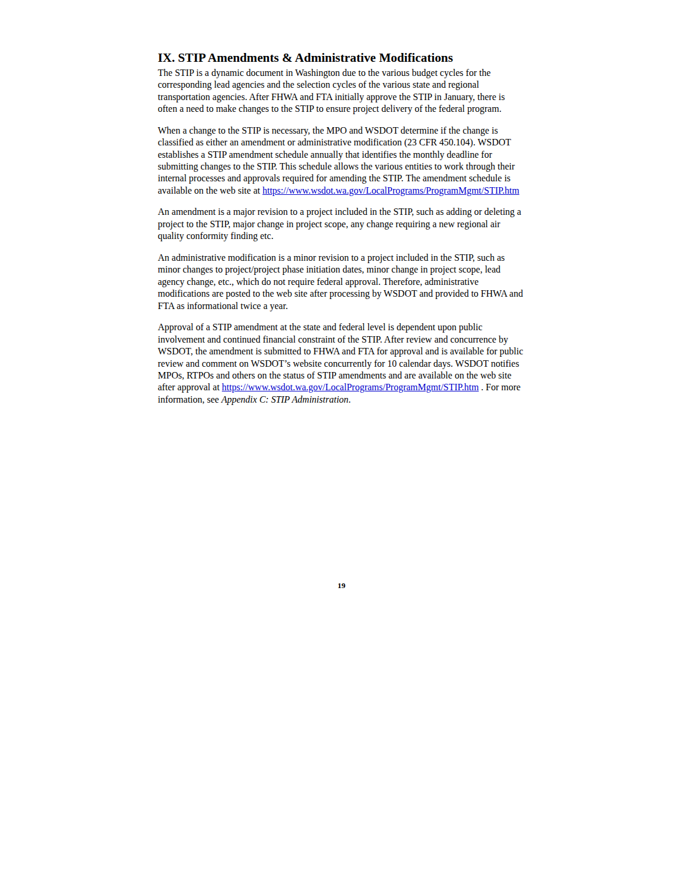IX. STIP Amendments & Administrative Modifications
The STIP is a dynamic document in Washington due to the various budget cycles for the corresponding lead agencies and the selection cycles of the various state and regional transportation agencies. After FHWA and FTA initially approve the STIP in January, there is often a need to make changes to the STIP to ensure project delivery of the federal program.
When a change to the STIP is necessary, the MPO and WSDOT determine if the change is classified as either an amendment or administrative modification (23 CFR 450.104). WSDOT establishes a STIP amendment schedule annually that identifies the monthly deadline for submitting changes to the STIP. This schedule allows the various entities to work through their internal processes and approvals required for amending the STIP. The amendment schedule is available on the web site at https://www.wsdot.wa.gov/LocalPrograms/ProgramMgmt/STIP.htm
An amendment is a major revision to a project included in the STIP, such as adding or deleting a project to the STIP, major change in project scope, any change requiring a new regional air quality conformity finding etc.
An administrative modification is a minor revision to a project included in the STIP, such as minor changes to project/project phase initiation dates, minor change in project scope, lead agency change, etc., which do not require federal approval. Therefore, administrative modifications are posted to the web site after processing by WSDOT and provided to FHWA and FTA as informational twice a year.
Approval of a STIP amendment at the state and federal level is dependent upon public involvement and continued financial constraint of the STIP. After review and concurrence by WSDOT, the amendment is submitted to FHWA and FTA for approval and is available for public review and comment on WSDOT’s website concurrently for 10 calendar days. WSDOT notifies MPOs, RTPOs and others on the status of STIP amendments and are available on the web site after approval at https://www.wsdot.wa.gov/LocalPrograms/ProgramMgmt/STIP.htm . For more information, see Appendix C: STIP Administration.
19